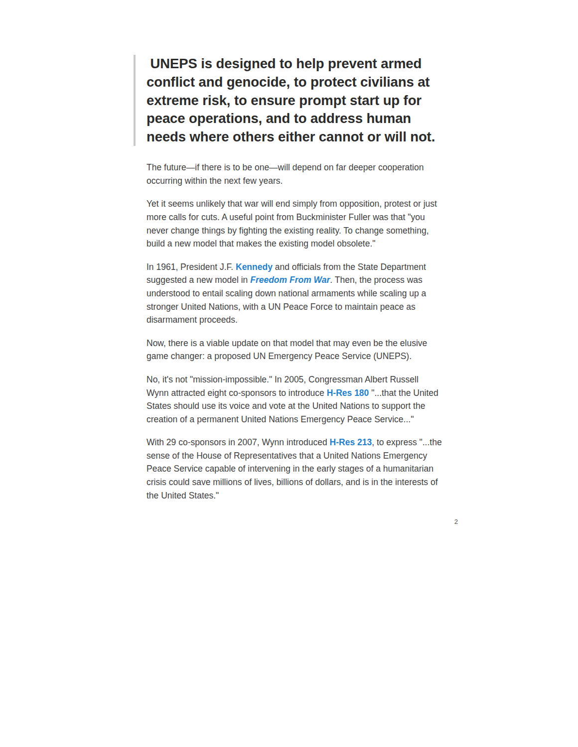UNEPS is designed to help prevent armed conflict and genocide, to protect civilians at extreme risk, to ensure prompt start up for peace operations, and to address human needs where others either cannot or will not.
The future—if there is to be one—will depend on far deeper cooperation occurring within the next few years.
Yet it seems unlikely that war will end simply from opposition, protest or just more calls for cuts. A useful point from Buckminister Fuller was that "you never change things by fighting the existing reality. To change something, build a new model that makes the existing model obsolete."
In 1961, President J.F. Kennedy and officials from the State Department suggested a new model in Freedom From War. Then, the process was understood to entail scaling down national armaments while scaling up a stronger United Nations, with a UN Peace Force to maintain peace as disarmament proceeds.
Now, there is a viable update on that model that may even be the elusive game changer: a proposed UN Emergency Peace Service (UNEPS).
No, it's not "mission-impossible." In 2005, Congressman Albert Russell Wynn attracted eight co-sponsors to introduce H-Res 180 "...that the United States should use its voice and vote at the United Nations to support the creation of a permanent United Nations Emergency Peace Service..."
With 29 co-sponsors in 2007, Wynn introduced H-Res 213, to express "...the sense of the House of Representatives that a United Nations Emergency Peace Service capable of intervening in the early stages of a humanitarian crisis could save millions of lives, billions of dollars, and is in the interests of the United States."
2